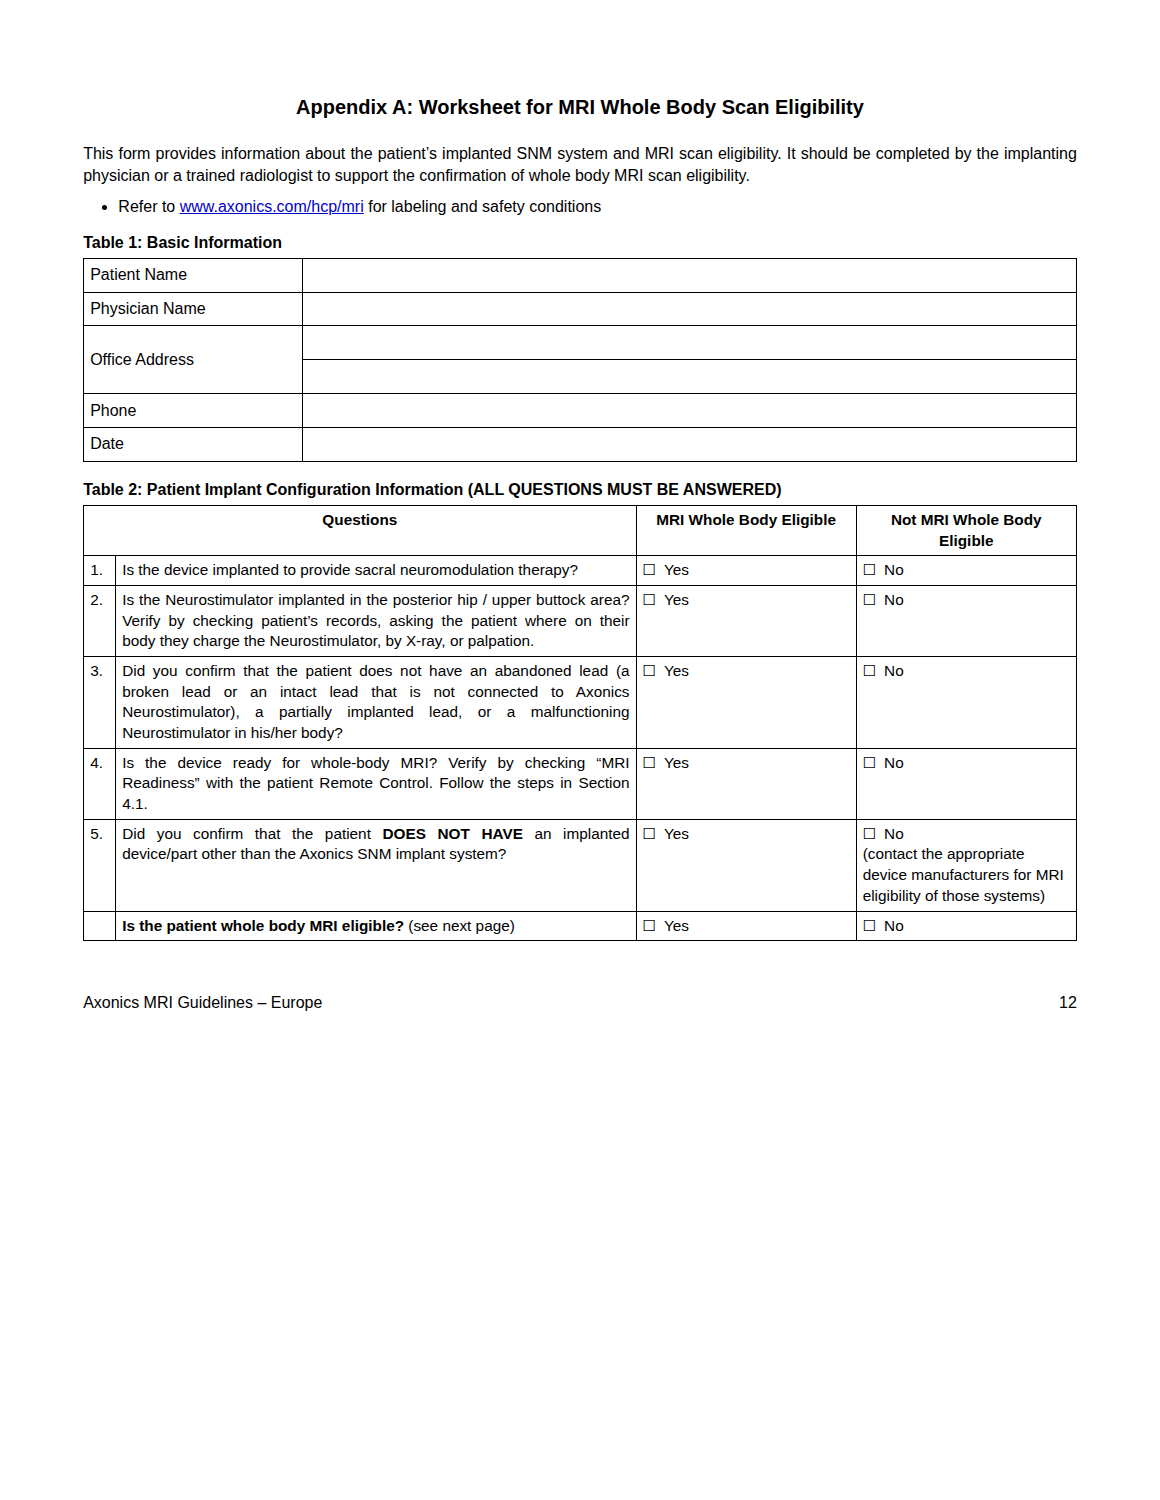Appendix A: Worksheet for MRI Whole Body Scan Eligibility
This form provides information about the patient’s implanted SNM system and MRI scan eligibility. It should be completed by the implanting physician or a trained radiologist to support the confirmation of whole body MRI scan eligibility.
Refer to www.axonics.com/hcp/mri for labeling and safety conditions
Table 1: Basic Information
| Patient Name | |
| Physician Name | |
| Office Address | |
| Phone | |
| Date | |
Table 2: Patient Implant Configuration Information (ALL QUESTIONS MUST BE ANSWERED)
| Questions | MRI Whole Body Eligible | Not MRI Whole Body Eligible |
| --- | --- | --- |
| 1. | Is the device implanted to provide sacral neuromodulation therapy? | ☐ Yes | ☐ No |
| 2. | Is the Neurostimulator implanted in the posterior hip / upper buttock area? Verify by checking patient’s records, asking the patient where on their body they charge the Neurostimulator, by X-ray, or palpation. | ☐ Yes | ☐ No |
| 3. | Did you confirm that the patient does not have an abandoned lead (a broken lead or an intact lead that is not connected to Axonics Neurostimulator), a partially implanted lead, or a malfunctioning Neurostimulator in his/her body? | ☐ Yes | ☐ No |
| 4. | Is the device ready for whole-body MRI? Verify by checking “MRI Readiness” with the patient Remote Control. Follow the steps in Section 4.1. | ☐ Yes | ☐ No |
| 5. | Did you confirm that the patient DOES NOT HAVE an implanted device/part other than the Axonics SNM implant system? | ☐ Yes | ☐ No (contact the appropriate device manufacturers for MRI eligibility of those systems) |
| | Is the patient whole body MRI eligible? (see next page) | ☐ Yes | ☐ No |
Axonics MRI Guidelines – Europe 12